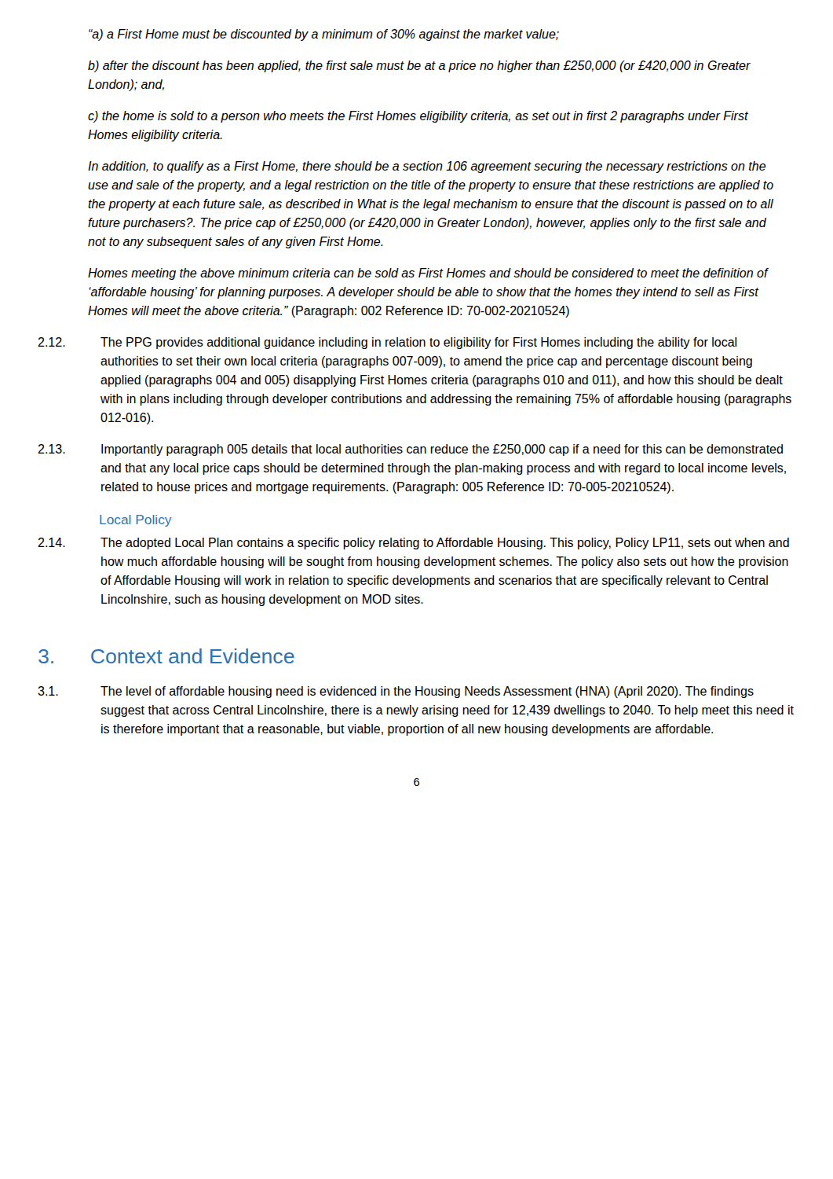“a) a First Home must be discounted by a minimum of 30% against the market value;
b) after the discount has been applied, the first sale must be at a price no higher than £250,000 (or £420,000 in Greater London); and,
c) the home is sold to a person who meets the First Homes eligibility criteria, as set out in first 2 paragraphs under First Homes eligibility criteria.
In addition, to qualify as a First Home, there should be a section 106 agreement securing the necessary restrictions on the use and sale of the property, and a legal restriction on the title of the property to ensure that these restrictions are applied to the property at each future sale, as described in What is the legal mechanism to ensure that the discount is passed on to all future purchasers?. The price cap of £250,000 (or £420,000 in Greater London), however, applies only to the first sale and not to any subsequent sales of any given First Home.
Homes meeting the above minimum criteria can be sold as First Homes and should be considered to meet the definition of ‘affordable housing’ for planning purposes. A developer should be able to show that the homes they intend to sell as First Homes will meet the above criteria.” (Paragraph: 002 Reference ID: 70-002-20210524)
2.12.
The PPG provides additional guidance including in relation to eligibility for First Homes including the ability for local authorities to set their own local criteria (paragraphs 007-009), to amend the price cap and percentage discount being applied (paragraphs 004 and 005) disapplying First Homes criteria (paragraphs 010 and 011), and how this should be dealt with in plans including through developer contributions and addressing the remaining 75% of affordable housing (paragraphs 012-016).
2.13.
Importantly paragraph 005 details that local authorities can reduce the £250,000 cap if a need for this can be demonstrated and that any local price caps should be determined through the plan-making process and with regard to local income levels, related to house prices and mortgage requirements. (Paragraph: 005 Reference ID: 70-005-20210524).
Local Policy
2.14.
The adopted Local Plan contains a specific policy relating to Affordable Housing. This policy, Policy LP11, sets out when and how much affordable housing will be sought from housing development schemes. The policy also sets out how the provision of Affordable Housing will work in relation to specific developments and scenarios that are specifically relevant to Central Lincolnshire, such as housing development on MOD sites.
3. Context and Evidence
3.1.
The level of affordable housing need is evidenced in the Housing Needs Assessment (HNA) (April 2020). The findings suggest that across Central Lincolnshire, there is a newly arising need for 12,439 dwellings to 2040. To help meet this need it is therefore important that a reasonable, but viable, proportion of all new housing developments are affordable.
6